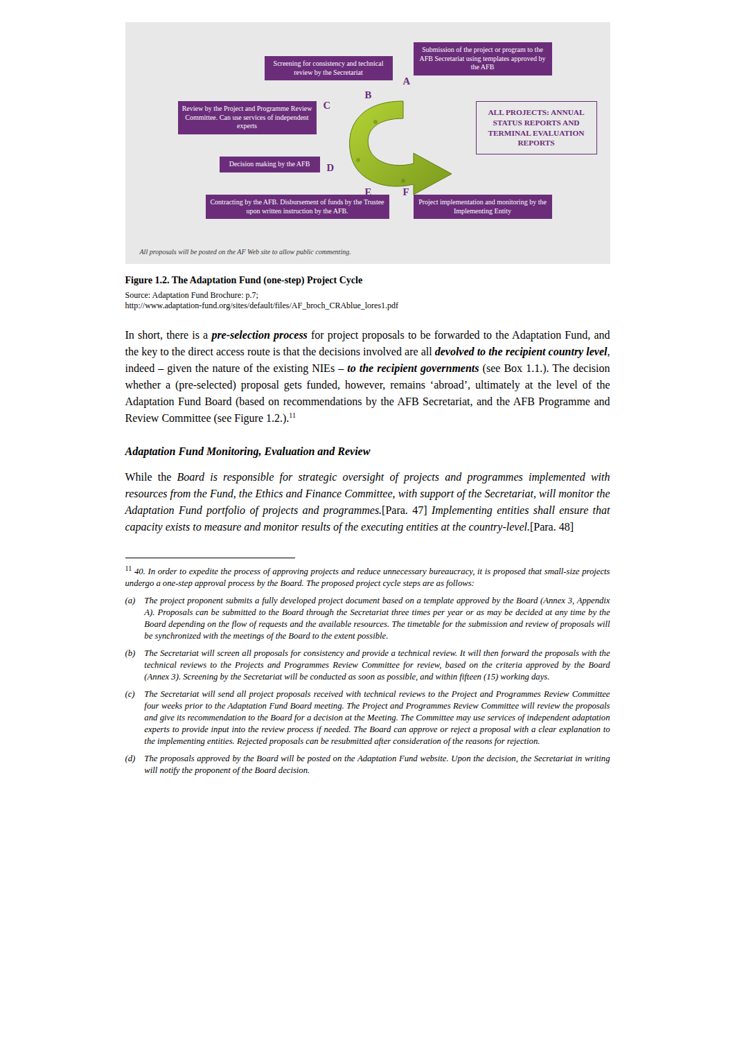Submission of the project or program to the AFB Secretariat using templates approved by the AFB
Screening for consistency and technical review by the Secretariat
Review by the Project and Programme Review Committee. Can use services of independent experts
Decision making by the AFB
Contracting by the AFB. Disbursement of funds by the Trustee upon written instruction by the AFB.
Project implementation and monitoring by the Implementing Entity
ALL PROJECTS: ANNUAL STATUS REPORTS AND TERMINAL EVALUATION REPORTS
A B C D E F
All proposals will be posted on the AF Web site to allow public commenting.
Figure 1.2. The Adaptation Fund (one-step) Project Cycle
Source: Adaptation Fund Brochure: p.7;
http://www.adaptation-fund.org/sites/default/files/AF_broch_CRAblue_lores1.pdf
In short, there is a pre-selection process for project proposals to be forwarded to the Adaptation Fund, and the key to the direct access route is that the decisions involved are all devolved to the recipient country level, indeed – given the nature of the existing NIEs – to the recipient governments (see Box 1.1.). The decision whether a (pre-selected) proposal gets funded, however, remains ‘abroad’, ultimately at the level of the Adaptation Fund Board (based on recommendations by the AFB Secretariat, and the AFB Programme and Review Committee (see Figure 1.2.).11
Adaptation Fund Monitoring, Evaluation and Review
While the Board is responsible for strategic oversight of projects and programmes implemented with resources from the Fund, the Ethics and Finance Committee, with support of the Secretariat, will monitor the Adaptation Fund portfolio of projects and programmes.[Para. 47] Implementing entities shall ensure that capacity exists to measure and monitor results of the executing entities at the country-level.[Para. 48]
11 40. In order to expedite the process of approving projects and reduce unnecessary bureaucracy, it is proposed that small-size projects undergo a one-step approval process by the Board. The proposed project cycle steps are as follows:
(a) The project proponent submits a fully developed project document based on a template approved by the Board (Annex 3, Appendix A). Proposals can be submitted to the Board through the Secretariat three times per year or as may be decided at any time by the Board depending on the flow of requests and the available resources. The timetable for the submission and review of proposals will be synchronized with the meetings of the Board to the extent possible.
(b) The Secretariat will screen all proposals for consistency and provide a technical review. It will then forward the proposals with the technical reviews to the Projects and Programmes Review Committee for review, based on the criteria approved by the Board (Annex 3). Screening by the Secretariat will be conducted as soon as possible, and within fifteen (15) working days.
(c) The Secretariat will send all project proposals received with technical reviews to the Project and Programmes Review Committee four weeks prior to the Adaptation Fund Board meeting. The Project and Programmes Review Committee will review the proposals and give its recommendation to the Board for a decision at the Meeting. The Committee may use services of independent adaptation experts to provide input into the review process if needed. The Board can approve or reject a proposal with a clear explanation to the implementing entities. Rejected proposals can be resubmitted after consideration of the reasons for rejection.
(d) The proposals approved by the Board will be posted on the Adaptation Fund website. Upon the decision, the Secretariat in writing will notify the proponent of the Board decision.